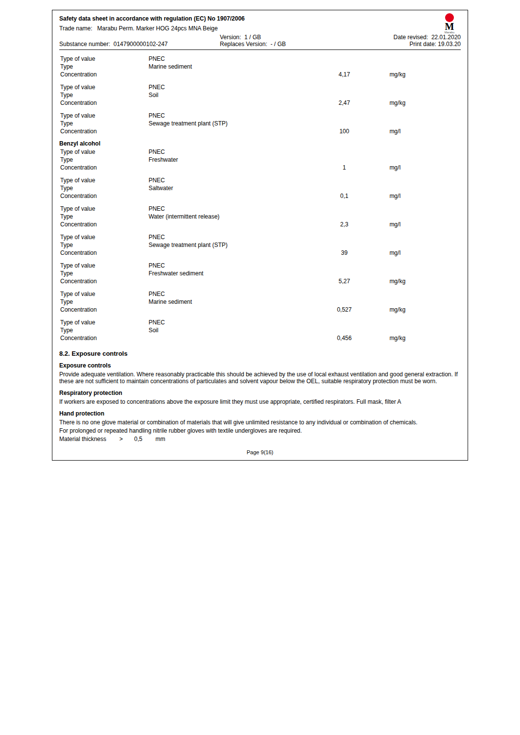M
Marabu
Safety data sheet in accordance with regulation (EC) No 1907/2006
Trade name: Marabu Perm. Marker HOG 24pcs MNA Beige
Version: 1 / GB
Date revised: 22.01.2020
Substance number: 0147900000102-247
Replaces Version: - / GB
Print date: 19.03.20
| Type of value | PNEC | | |
| Type | Marine sediment | | |
| Concentration | | 4,17 | mg/kg |
| Type of value | PNEC | | |
| Type | Soil | | |
| Concentration | | 2,47 | mg/kg |
| Type of value | PNEC | | |
| Type | Sewage treatment plant (STP) | | |
| Concentration | | 100 | mg/l |
Benzyl alcohol
| Type of value | PNEC | | |
| Type | Freshwater | | |
| Concentration | | 1 | mg/l |
| Type of value | PNEC | | |
| Type | Saltwater | | |
| Concentration | | 0,1 | mg/l |
| Type of value | PNEC | | |
| Type | Water (intermittent release) | | |
| Concentration | | 2,3 | mg/l |
| Type of value | PNEC | | |
| Type | Sewage treatment plant (STP) | | |
| Concentration | | 39 | mg/l |
| Type of value | PNEC | | |
| Type | Freshwater sediment | | |
| Concentration | | 5,27 | mg/kg |
| Type of value | PNEC | | |
| Type | Marine sediment | | |
| Concentration | | 0,527 | mg/kg |
| Type of value | PNEC | | |
| Type | Soil | | |
| Concentration | | 0,456 | mg/kg |
8.2. Exposure controls
Exposure controls
Provide adequate ventilation. Where reasonably practicable this should be achieved by the use of local exhaust ventilation and good general extraction. If these are not sufficient to maintain concentrations of particulates and solvent vapour below the OEL, suitable respiratory protection must be worn.
Respiratory protection
If workers are exposed to concentrations above the exposure limit they must use appropriate, certified respirators. Full mask, filter A
Hand protection
There is no one glove material or combination of materials that will give unlimited resistance to any individual or combination of chemicals.
For prolonged or repeated handling nitrile rubber gloves with textile undergloves are required.
Material thickness > 0,5 mm
Page 9(16)